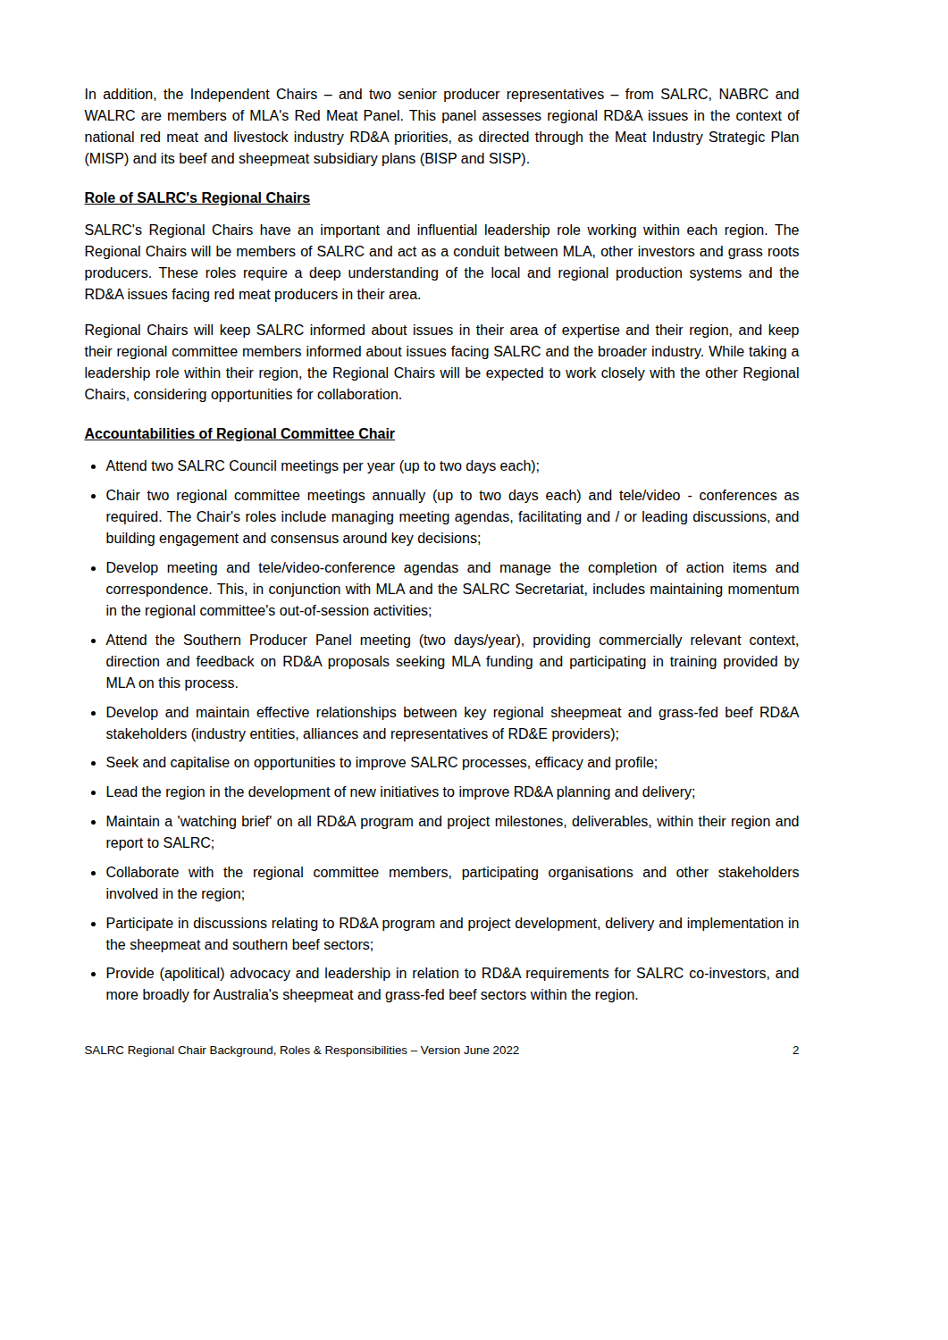In addition, the Independent Chairs – and two senior producer representatives – from SALRC, NABRC and WALRC are members of MLA's Red Meat Panel. This panel assesses regional RD&A issues in the context of national red meat and livestock industry RD&A priorities, as directed through the Meat Industry Strategic Plan (MISP) and its beef and sheepmeat subsidiary plans (BISP and SISP).
Role of SALRC's Regional Chairs
SALRC's Regional Chairs have an important and influential leadership role working within each region. The Regional Chairs will be members of SALRC and act as a conduit between MLA, other investors and grass roots producers. These roles require a deep understanding of the local and regional production systems and the RD&A issues facing red meat producers in their area.
Regional Chairs will keep SALRC informed about issues in their area of expertise and their region, and keep their regional committee members informed about issues facing SALRC and the broader industry. While taking a leadership role within their region, the Regional Chairs will be expected to work closely with the other Regional Chairs, considering opportunities for collaboration.
Accountabilities of Regional Committee Chair
Attend two SALRC Council meetings per year (up to two days each);
Chair two regional committee meetings annually (up to two days each) and tele/video - conferences as required. The Chair's roles include managing meeting agendas, facilitating and / or leading discussions, and building engagement and consensus around key decisions;
Develop meeting and tele/video-conference agendas and manage the completion of action items and correspondence. This, in conjunction with MLA and the SALRC Secretariat, includes maintaining momentum in the regional committee's out-of-session activities;
Attend the Southern Producer Panel meeting (two days/year), providing commercially relevant context, direction and feedback on RD&A proposals seeking MLA funding and participating in training provided by MLA on this process.
Develop and maintain effective relationships between key regional sheepmeat and grass-fed beef RD&A stakeholders (industry entities, alliances and representatives of RD&E providers);
Seek and capitalise on opportunities to improve SALRC processes, efficacy and profile;
Lead the region in the development of new initiatives to improve RD&A planning and delivery;
Maintain a 'watching brief' on all RD&A program and project milestones, deliverables, within their region and report to SALRC;
Collaborate with the regional committee members, participating organisations and other stakeholders involved in the region;
Participate in discussions relating to RD&A program and project development, delivery and implementation in the sheepmeat and southern beef sectors;
Provide (apolitical) advocacy and leadership in relation to RD&A requirements for SALRC co-investors, and more broadly for Australia's sheepmeat and grass-fed beef sectors within the region.
SALRC Regional Chair Background, Roles & Responsibilities – Version June 2022 2